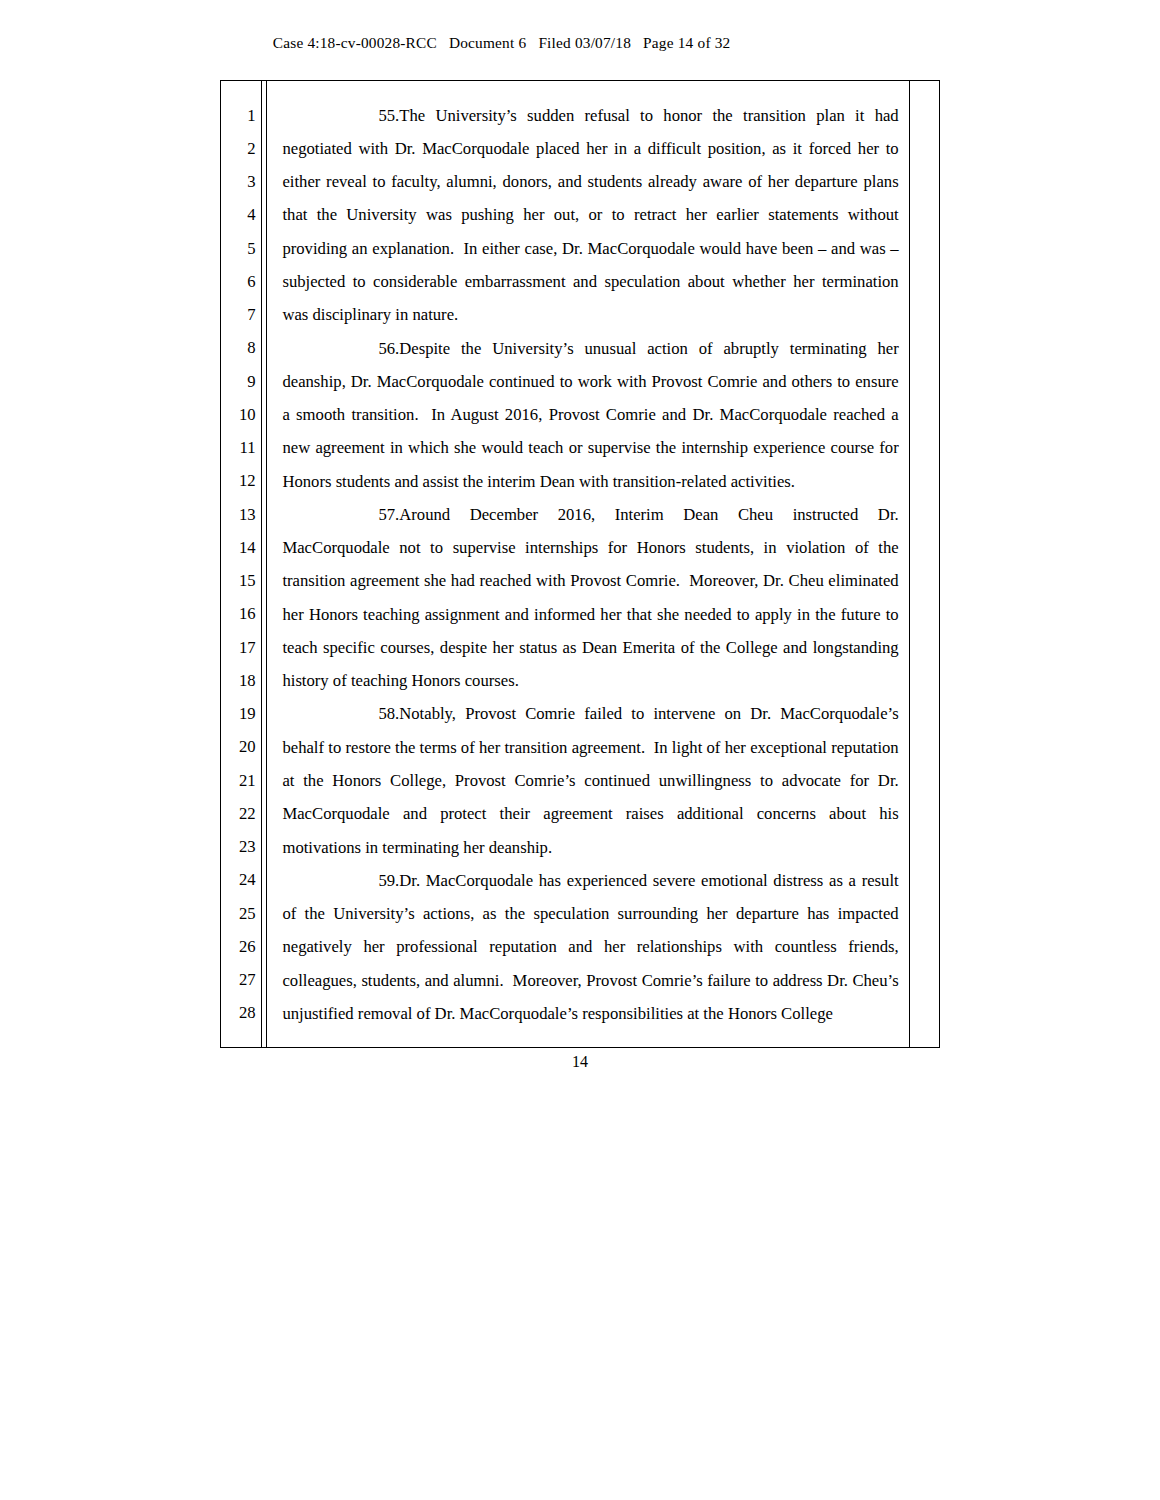Case 4:18-cv-00028-RCC Document 6 Filed 03/07/18 Page 14 of 32
1
2
3
4
5
6
7
8
9
10
11
12
13
14
15
16
17
18
19
20
21
22
23
24
25
26
27
28
55. The University’s sudden refusal to honor the transition plan it had negotiated with Dr. MacCorquodale placed her in a difficult position, as it forced her to either reveal to faculty, alumni, donors, and students already aware of her departure plans that the University was pushing her out, or to retract her earlier statements without providing an explanation. In either case, Dr. MacCorquodale would have been – and was – subjected to considerable embarrassment and speculation about whether her termination was disciplinary in nature.
56. Despite the University’s unusual action of abruptly terminating her deanship, Dr. MacCorquodale continued to work with Provost Comrie and others to ensure a smooth transition. In August 2016, Provost Comrie and Dr. MacCorquodale reached a new agreement in which she would teach or supervise the internship experience course for Honors students and assist the interim Dean with transition-related activities.
57. Around December 2016, Interim Dean Cheu instructed Dr. MacCorquodale not to supervise internships for Honors students, in violation of the transition agreement she had reached with Provost Comrie. Moreover, Dr. Cheu eliminated her Honors teaching assignment and informed her that she needed to apply in the future to teach specific courses, despite her status as Dean Emerita of the College and longstanding history of teaching Honors courses.
58. Notably, Provost Comrie failed to intervene on Dr. MacCorquodale’s behalf to restore the terms of her transition agreement. In light of her exceptional reputation at the Honors College, Provost Comrie’s continued unwillingness to advocate for Dr. MacCorquodale and protect their agreement raises additional concerns about his motivations in terminating her deanship.
59. Dr. MacCorquodale has experienced severe emotional distress as a result of the University’s actions, as the speculation surrounding her departure has impacted negatively her professional reputation and her relationships with countless friends, colleagues, students, and alumni. Moreover, Provost Comrie’s failure to address Dr. Cheu’s unjustified removal of Dr. MacCorquodale’s responsibilities at the Honors College
14